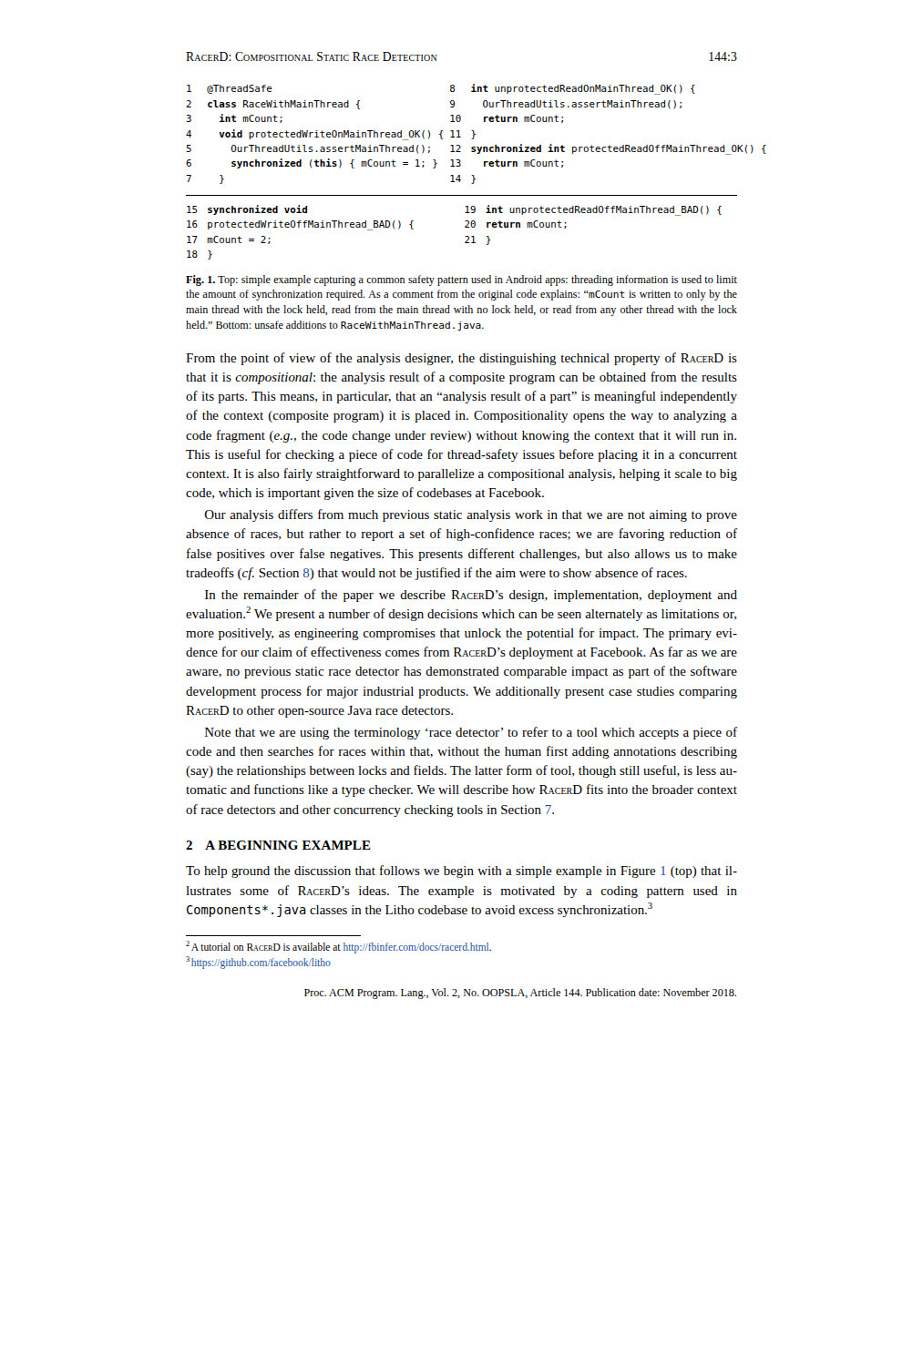RacerD: Compositional Static Race Detection
144:3
1
@ThreadSafe
8
int unprotectedReadOnMainThread_OK() {
2
class RaceWithMainThread {
9
OurThreadUtils.assertMainThread();
3
int mCount;
10
return mCount;
4
void protectedWriteOnMainThread_OK() {
11
}
5
OurThreadUtils.assertMainThread();
12
synchronized int protectedReadOffMainThread_OK() {
6
synchronized (this) { mCount = 1; }
13
return mCount;
7
}
14
}
15
synchronized void
19
int unprotectedReadOffMainThread_BAD() {
16
protectedWriteOffMainThread_BAD() {
20
return mCount;
17
mCount = 2;
21
}
18
}
Fig. 1. Top: simple example capturing a common safety pattern used in Android apps: threading information is used to limit the amount of synchronization required. As a comment from the original code explains: “mCount is written to only by the main thread with the lock held, read from the main thread with no lock held, or read from any other thread with the lock held.” Bottom: unsafe additions to RaceWithMainThread.java.
From the point of view of the analysis designer, the distinguishing technical property of RacerD is that it is compositional: the analysis result of a composite program can be obtained from the results of its parts. This means, in particular, that an “analysis result of a part” is meaningful independently of the context (composite program) it is placed in. Compositionality opens the way to analyzing a code fragment (e.g., the code change under review) without knowing the context that it will run in. This is useful for checking a piece of code for thread-safety issues before placing it in a concurrent context. It is also fairly straightforward to parallelize a compositional analysis, helping it scale to big code, which is important given the size of codebases at Facebook.
Our analysis differs from much previous static analysis work in that we are not aiming to prove absence of races, but rather to report a set of high-confidence races; we are favoring reduction of false positives over false negatives. This presents different challenges, but also allows us to make tradeoffs (cf. Section 8) that would not be justified if the aim were to show absence of races.
In the remainder of the paper we describe RacerD’s design, implementation, deployment and evaluation.2 We present a number of design decisions which can be seen alternately as limitations or, more positively, as engineering compromises that unlock the potential for impact. The primary evidence for our claim of effectiveness comes from RacerD’s deployment at Facebook. As far as we are aware, no previous static race detector has demonstrated comparable impact as part of the software development process for major industrial products. We additionally present case studies comparing RacerD to other open-source Java race detectors.
Note that we are using the terminology ‘race detector’ to refer to a tool which accepts a piece of code and then searches for races within that, without the human first adding annotations describing (say) the relationships between locks and fields. The latter form of tool, though still useful, is less automatic and functions like a type checker. We will describe how RacerD fits into the broader context of race detectors and other concurrency checking tools in Section 7.
2 A BEGINNING EXAMPLE
To help ground the discussion that follows we begin with a simple example in Figure 1 (top) that illustrates some of RacerD’s ideas. The example is motivated by a coding pattern used in Components*.java classes in the Litho codebase to avoid excess synchronization.3
2A tutorial on RacerD is available at http://fbinfer.com/docs/racerd.html.
3https://github.com/facebook/litho
Proc. ACM Program. Lang., Vol. 2, No. OOPSLA, Article 144. Publication date: November 2018.